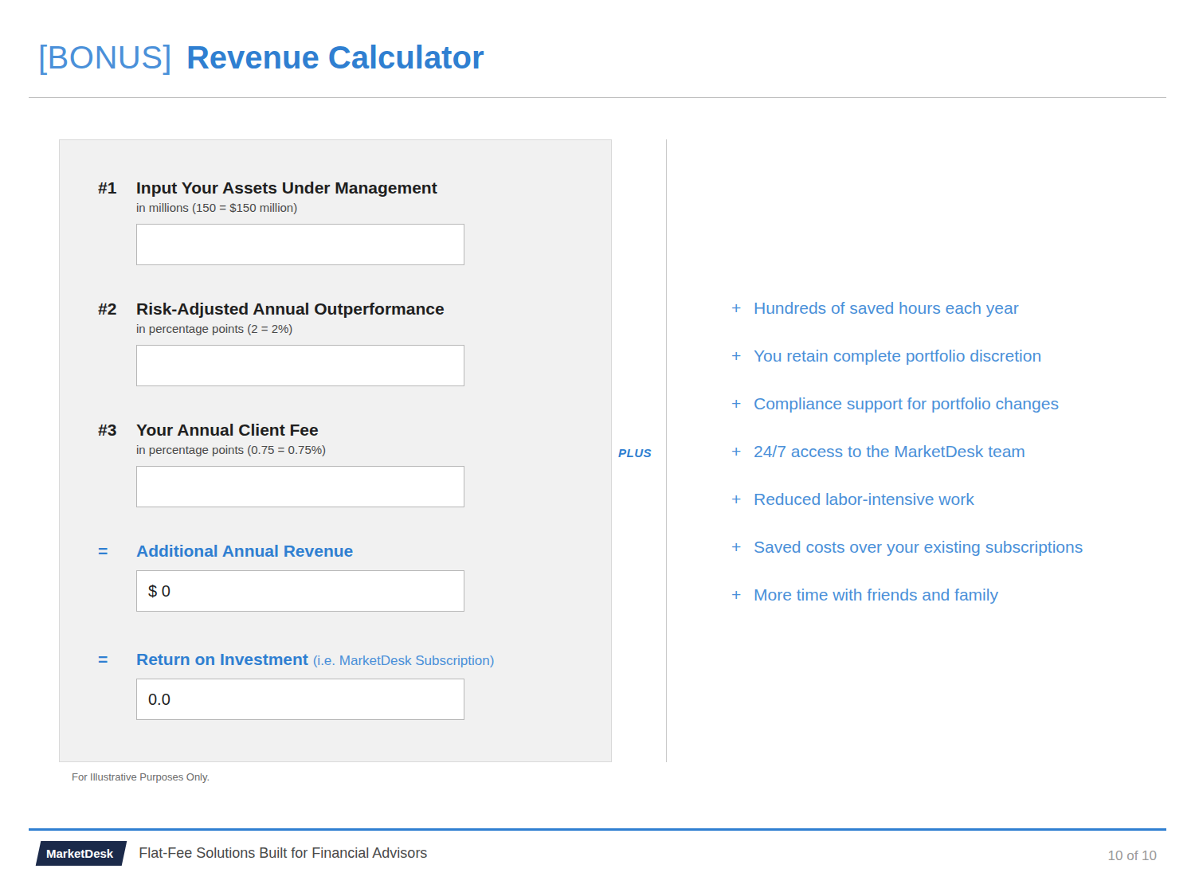[BONUS] Revenue Calculator
#1 Input Your Assets Under Management
in millions (150 = $150 million)
#2 Risk-Adjusted Annual Outperformance
in percentage points (2 = 2%)
#3 Your Annual Client Fee
in percentage points (0.75 = 0.75%)
=Additional Annual Revenue
$ 0
=Return on Investment (i.e. MarketDesk Subscription)
0.0
For Illustrative Purposes Only.
PLUS
+Hundreds of saved hours each year
+You retain complete portfolio discretion
+Compliance support for portfolio changes
+24/7 access to the MarketDesk team
+Reduced labor-intensive work
+Saved costs over your existing subscriptions
+More time with friends and family
MarketDesk
Flat-Fee Solutions Built for Financial Advisors
10 of 10